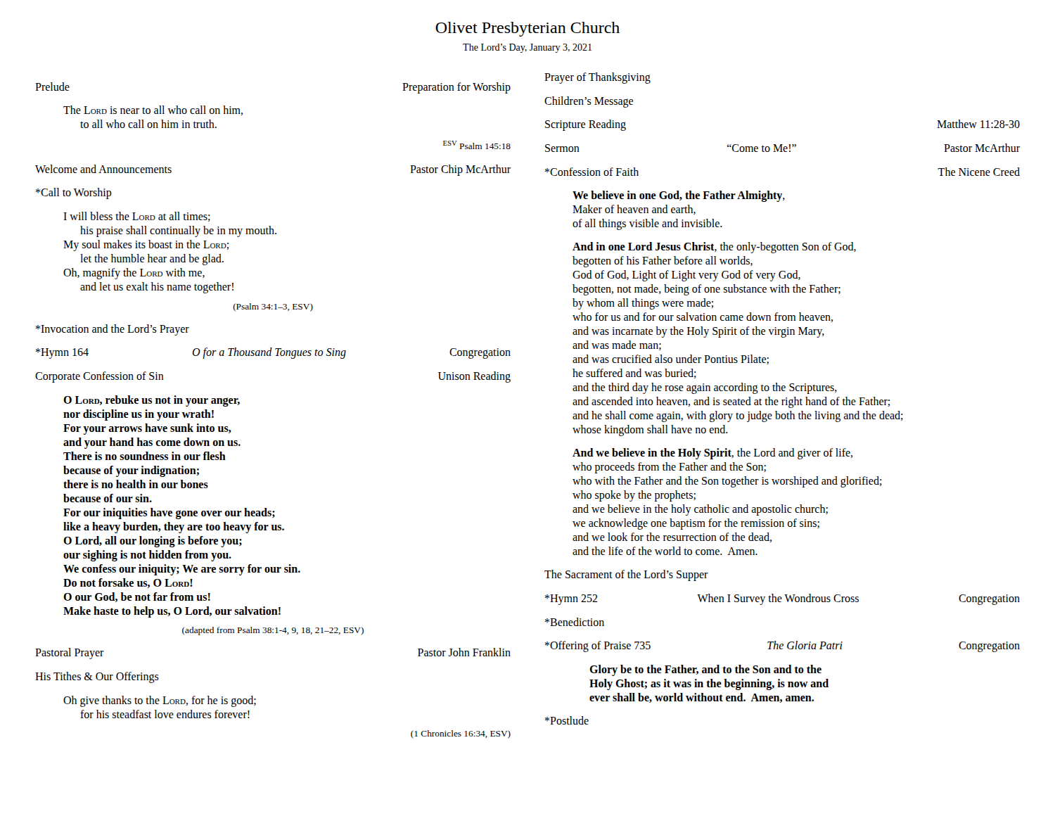Olivet Presbyterian Church
The Lord’s Day, January 3, 2021
Prelude Preparation for Worship
The Lord is near to all who call on him,
to all who call on him in truth.
ESV Psalm 145:18
Welcome and Announcements Pastor Chip McArthur
*Call to Worship
I will bless the Lord at all times;
his praise shall continually be in my mouth.
My soul makes its boast in the Lord;
let the humble hear and be glad.
Oh, magnify the Lord with me,
and let us exalt his name together!
(Psalm 34:1–3, ESV)
*Invocation and the Lord’s Prayer
*Hymn 164 O for a Thousand Tongues to Sing Congregation
Corporate Confession of Sin Unison Reading
O Lord, rebuke us not in your anger,
nor discipline us in your wrath!
For your arrows have sunk into us,
and your hand has come down on us.
There is no soundness in our flesh
because of your indignation;
there is no health in our bones
because of our sin.
For our iniquities have gone over our heads;
like a heavy burden, they are too heavy for us.
O Lord, all our longing is before you;
our sighing is not hidden from you.
We confess our iniquity; We are sorry for our sin.
Do not forsake us, O Lord!
O our God, be not far from us!
Make haste to help us, O Lord, our salvation!
(adapted from Psalm 38:1-4, 9, 18, 21–22, ESV)
Pastoral Prayer Pastor John Franklin
His Tithes & Our Offerings
Oh give thanks to the Lord, for he is good;
for his steadfast love endures forever!
(1 Chronicles 16:34, ESV)
Prayer of Thanksgiving
Children’s Message
Scripture Reading Matthew 11:28-30
Sermon “Come to Me!” Pastor McArthur
*Confession of Faith The Nicene Creed
We believe in one God, the Father Almighty,
Maker of heaven and earth,
of all things visible and invisible.
And in one Lord Jesus Christ, the only-begotten Son of God,
begotten of his Father before all worlds,
God of God, Light of Light very God of very God,
begotten, not made, being of one substance with the Father;
by whom all things were made;
who for us and for our salvation came down from heaven,
and was incarnate by the Holy Spirit of the virgin Mary,
and was made man;
and was crucified also under Pontius Pilate;
he suffered and was buried;
and the third day he rose again according to the Scriptures,
and ascended into heaven, and is seated at the right hand of the Father;
and he shall come again, with glory to judge both the living and the dead;
whose kingdom shall have no end.
And we believe in the Holy Spirit, the Lord and giver of life,
who proceeds from the Father and the Son;
who with the Father and the Son together is worshiped and glorified;
who spoke by the prophets;
and we believe in the holy catholic and apostolic church;
we acknowledge one baptism for the remission of sins;
and we look for the resurrection of the dead,
and the life of the world to come. Amen.
The Sacrament of the Lord’s Supper
*Hymn 252 When I Survey the Wondrous Cross Congregation
*Benediction
*Offering of Praise 735 The Gloria Patri Congregation
Glory be to the Father, and to the Son and to the
Holy Ghost; as it was in the beginning, is now and
ever shall be, world without end. Amen, amen.
*Postlude